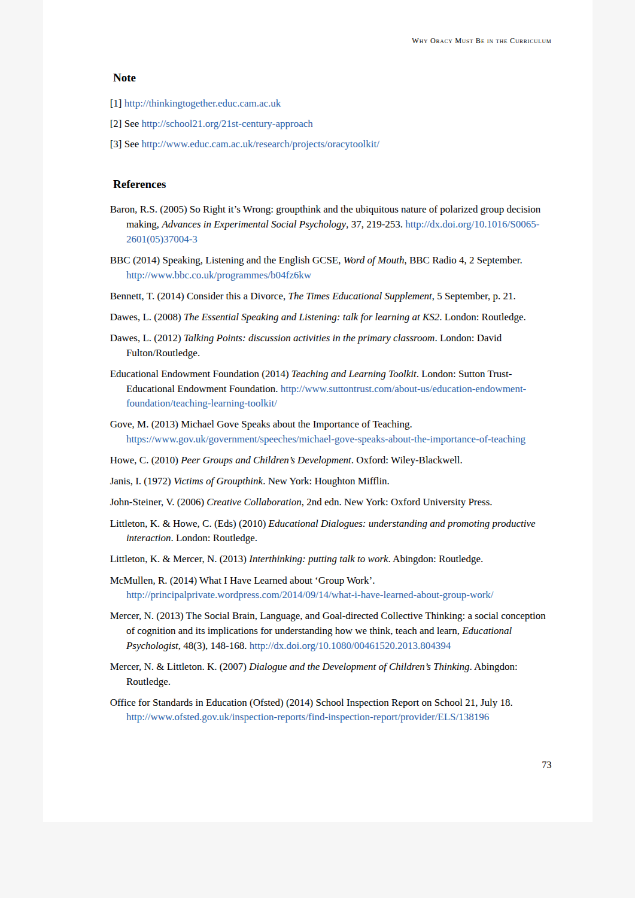Why Oracy Must Be in the Curriculum
Note
[1] http://thinkingtogether.educ.cam.ac.uk
[2] See http://school21.org/21st-century-approach
[3] See http://www.educ.cam.ac.uk/research/projects/oracytoolkit/
References
Baron, R.S. (2005) So Right it’s Wrong: groupthink and the ubiquitous nature of polarized group decision making, Advances in Experimental Social Psychology, 37, 219-253. http://dx.doi.org/10.1016/S0065-2601(05)37004-3
BBC (2014) Speaking, Listening and the English GCSE, Word of Mouth, BBC Radio 4, 2 September. http://www.bbc.co.uk/programmes/b04fz6kw
Bennett, T. (2014) Consider this a Divorce, The Times Educational Supplement, 5 September, p. 21.
Dawes, L. (2008) The Essential Speaking and Listening: talk for learning at KS2. London: Routledge.
Dawes, L. (2012) Talking Points: discussion activities in the primary classroom. London: David Fulton/Routledge.
Educational Endowment Foundation (2014) Teaching and Learning Toolkit. London: Sutton Trust-Educational Endowment Foundation. http://www.suttontrust.com/about-us/education-endowment-foundation/teaching-learning-toolkit/
Gove, M. (2013) Michael Gove Speaks about the Importance of Teaching. https://www.gov.uk/government/speeches/michael-gove-speaks-about-the-importance-of-teaching
Howe, C. (2010) Peer Groups and Children’s Development. Oxford: Wiley-Blackwell.
Janis, I. (1972) Victims of Groupthink. New York: Houghton Mifflin.
John-Steiner, V. (2006) Creative Collaboration, 2nd edn. New York: Oxford University Press.
Littleton, K. & Howe, C. (Eds) (2010) Educational Dialogues: understanding and promoting productive interaction. London: Routledge.
Littleton, K. & Mercer, N. (2013) Interthinking: putting talk to work. Abingdon: Routledge.
McMullen, R. (2014) What I Have Learned about ‘Group Work’. http://principalprivate.wordpress.com/2014/09/14/what-i-have-learned-about-group-work/
Mercer, N. (2013) The Social Brain, Language, and Goal-directed Collective Thinking: a social conception of cognition and its implications for understanding how we think, teach and learn, Educational Psychologist, 48(3), 148-168. http://dx.doi.org/10.1080/00461520.2013.804394
Mercer, N. & Littleton. K. (2007) Dialogue and the Development of Children’s Thinking. Abingdon: Routledge.
Office for Standards in Education (Ofsted) (2014) School Inspection Report on School 21, July 18. http://www.ofsted.gov.uk/inspection-reports/find-inspection-report/provider/ELS/138196
73